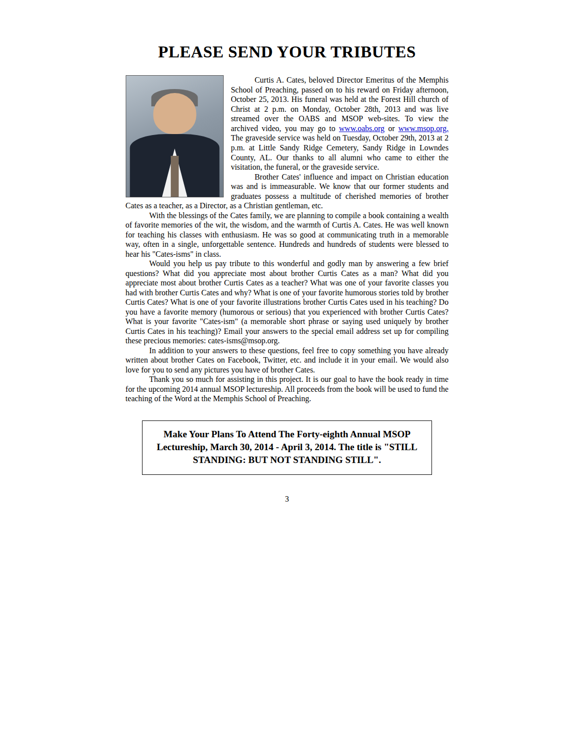PLEASE SEND YOUR TRIBUTES
Curtis A. Cates, beloved Director Emeritus of the Memphis School of Preaching, passed on to his reward on Friday afternoon, October 25, 2013. His funeral was held at the Forest Hill church of Christ at 2 p.m. on Monday, October 28th, 2013 and was live streamed over the OABS and MSOP web-sites. To view the archived video, you may go to www.oabs.org or www.msop.org. The graveside service was held on Tuesday, October 29th, 2013 at 2 p.m. at Little Sandy Ridge Cemetery, Sandy Ridge in Lowndes County, AL. Our thanks to all alumni who came to either the visitation, the funeral, or the graveside service.
Brother Cates' influence and impact on Christian education was and is immeasurable. We know that our former students and graduates possess a multitude of cherished memories of brother Cates as a teacher, as a Director, as a Christian gentleman, etc.
With the blessings of the Cates family, we are planning to compile a book containing a wealth of favorite memories of the wit, the wisdom, and the warmth of Curtis A. Cates. He was well known for teaching his classes with enthusiasm. He was so good at communicating truth in a memorable way, often in a single, unforgettable sentence. Hundreds and hundreds of students were blessed to hear his "Cates-isms" in class.
Would you help us pay tribute to this wonderful and godly man by answering a few brief questions? What did you appreciate most about brother Curtis Cates as a man? What did you appreciate most about brother Curtis Cates as a teacher? What was one of your favorite classes you had with brother Curtis Cates and why? What is one of your favorite humorous stories told by brother Curtis Cates? What is one of your favorite illustrations brother Curtis Cates used in his teaching? Do you have a favorite memory (humorous or serious) that you experienced with brother Curtis Cates? What is your favorite "Cates-ism" (a memorable short phrase or saying used uniquely by brother Curtis Cates in his teaching)? Email your answers to the special email address set up for compiling these precious memories: cates-isms@msop.org.
In addition to your answers to these questions, feel free to copy something you have already written about brother Cates on Facebook, Twitter, etc. and include it in your email. We would also love for you to send any pictures you have of brother Cates.
Thank you so much for assisting in this project. It is our goal to have the book ready in time for the upcoming 2014 annual MSOP lectureship. All proceeds from the book will be used to fund the teaching of the Word at the Memphis School of Preaching.
Make Your Plans To Attend The Forty-eighth Annual MSOP Lectureship, March 30, 2014 - April 3, 2014. The title is "STILL STANDING: BUT NOT STANDING STILL".
3